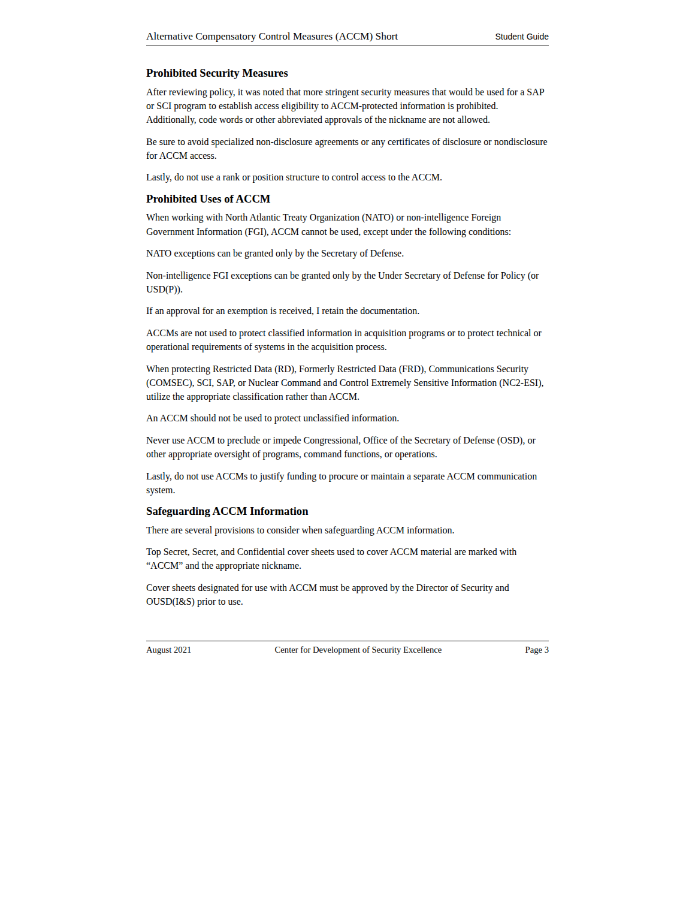Alternative Compensatory Control Measures (ACCM) Short Student Guide
Prohibited Security Measures
After reviewing policy, it was noted that more stringent security measures that would be used for a SAP or SCI program to establish access eligibility to ACCM-protected information is prohibited. Additionally, code words or other abbreviated approvals of the nickname are not allowed.
Be sure to avoid specialized non-disclosure agreements or any certificates of disclosure or nondisclosure for ACCM access.
Lastly, do not use a rank or position structure to control access to the ACCM.
Prohibited Uses of ACCM
When working with North Atlantic Treaty Organization (NATO) or non-intelligence Foreign Government Information (FGI), ACCM cannot be used, except under the following conditions:
NATO exceptions can be granted only by the Secretary of Defense.
Non-intelligence FGI exceptions can be granted only by the Under Secretary of Defense for Policy (or USD(P)).
If an approval for an exemption is received, I retain the documentation.
ACCMs are not used to protect classified information in acquisition programs or to protect technical or operational requirements of systems in the acquisition process.
When protecting Restricted Data (RD), Formerly Restricted Data (FRD), Communications Security (COMSEC), SCI, SAP, or Nuclear Command and Control Extremely Sensitive Information (NC2-ESI), utilize the appropriate classification rather than ACCM.
An ACCM should not be used to protect unclassified information.
Never use ACCM to preclude or impede Congressional, Office of the Secretary of Defense (OSD), or other appropriate oversight of programs, command functions, or operations.
Lastly, do not use ACCMs to justify funding to procure or maintain a separate ACCM communication system.
Safeguarding ACCM Information
There are several provisions to consider when safeguarding ACCM information.
Top Secret, Secret, and Confidential cover sheets used to cover ACCM material are marked with “ACCM” and the appropriate nickname.
Cover sheets designated for use with ACCM must be approved by the Director of Security and OUSD(I&S) prior to use.
August 2021 Center for Development of Security Excellence Page 3